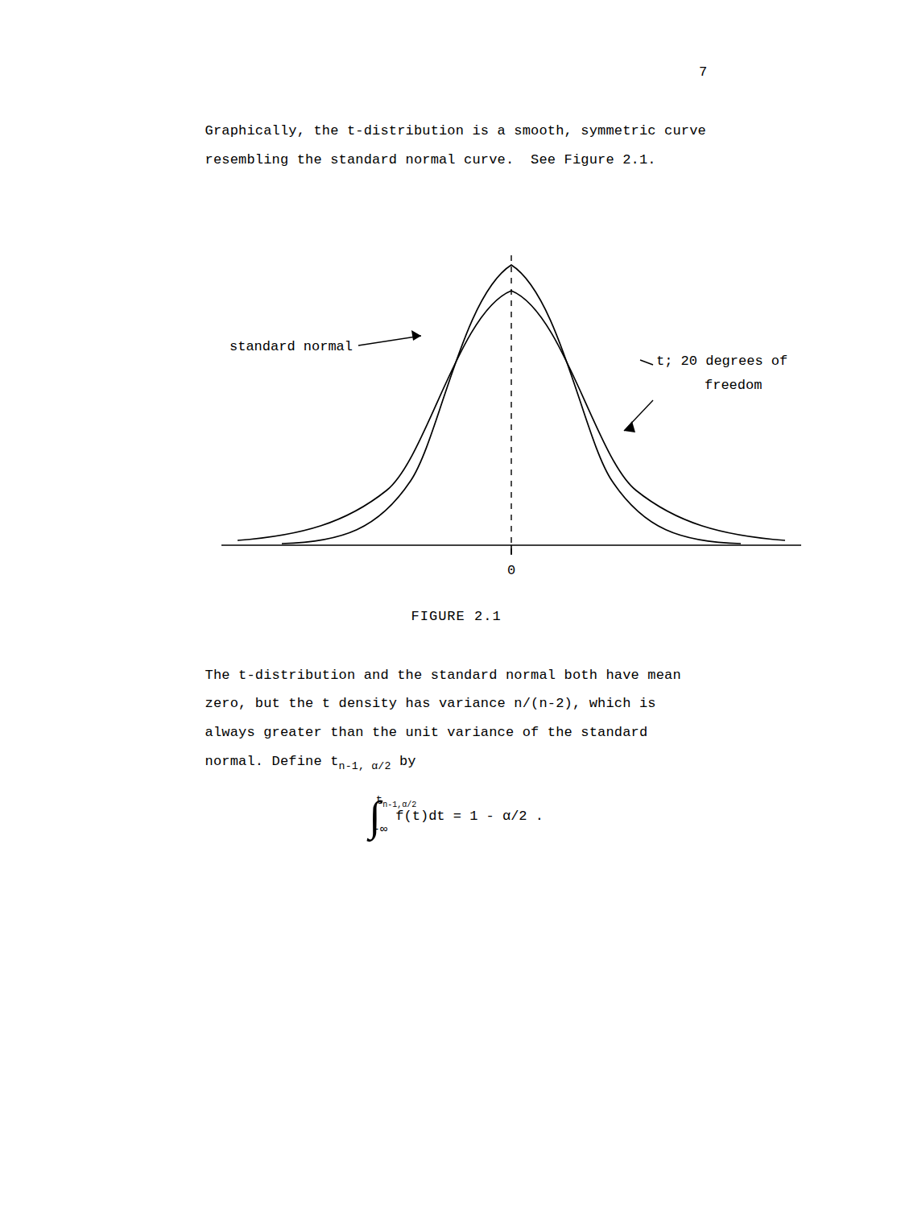7
Graphically, the t-distribution is a smooth, symmetric curve resembling the standard normal curve. See Figure 2.1.
0 standard normal t; 20 degrees of freedom
FIGURE 2.1
The t-distribution and the standard normal both have mean zero, but the t density has variance n/(n-2), which is always greater than the unit variance of the standard normal. Define tn-1, α/2 by
tn-1,α/2 ∫ -∞ f(t)dt = 1 - α/2 .